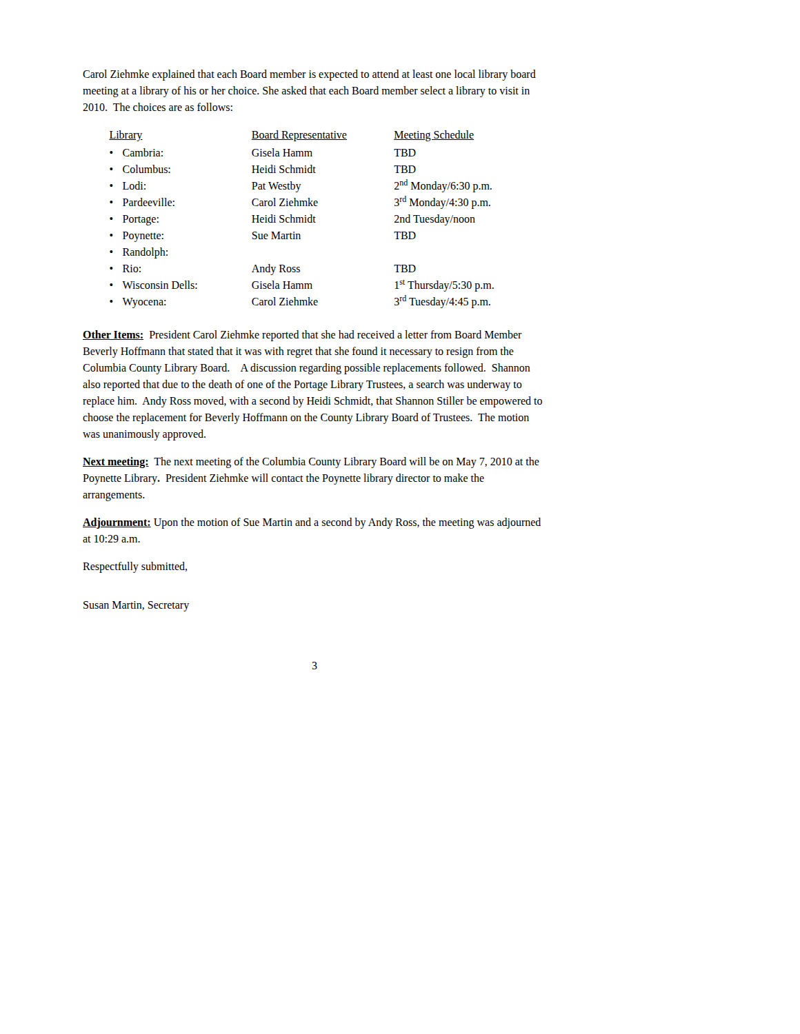Carol Ziehmke explained that each Board member is expected to attend at least one local library board meeting at a library of his or her choice. She asked that each Board member select a library to visit in 2010. The choices are as follows:
| Library | Board Representative | Meeting Schedule |
| • Cambria: | Gisela Hamm | TBD |
| • Columbus: | Heidi Schmidt | TBD |
| • Lodi: | Pat Westby | 2 nd Monday/6:30 p.m. |
| • Pardeeville: | Carol Ziehmke | 3 rd Monday/4:30 p.m. |
| • Portage: | Heidi Schmidt | 2nd Tuesday/noon |
| • Poynette: | Sue Martin | TBD |
| • Randolph: | | |
| • Rio: | Andy Ross | TBD |
| • Wisconsin Dells: | Gisela Hamm | 1 st Thursday/5:30 p.m. |
| • Wyocena: | Carol Ziehmke | 3 rd Tuesday/4:45 p.m. |
Other Items: President Carol Ziehmke reported that she had received a letter from Board Member Beverly Hoffmann that stated that it was with regret that she found it necessary to resign from the Columbia County Library Board. A discussion regarding possible replacements followed. Shannon also reported that due to the death of one of the Portage Library Trustees, a search was underway to replace him. Andy Ross moved, with a second by Heidi Schmidt, that Shannon Stiller be empowered to choose the replacement for Beverly Hoffmann on the County Library Board of Trustees. The motion was unanimously approved.
Next meeting: The next meeting of the Columbia County Library Board will be on May 7, 2010 at the Poynette Library. President Ziehmke will contact the Poynette library director to make the arrangements.
Adjournment: Upon the motion of Sue Martin and a second by Andy Ross, the meeting was adjourned at 10:29 a.m.
Respectfully submitted,
Susan Martin, Secretary
3